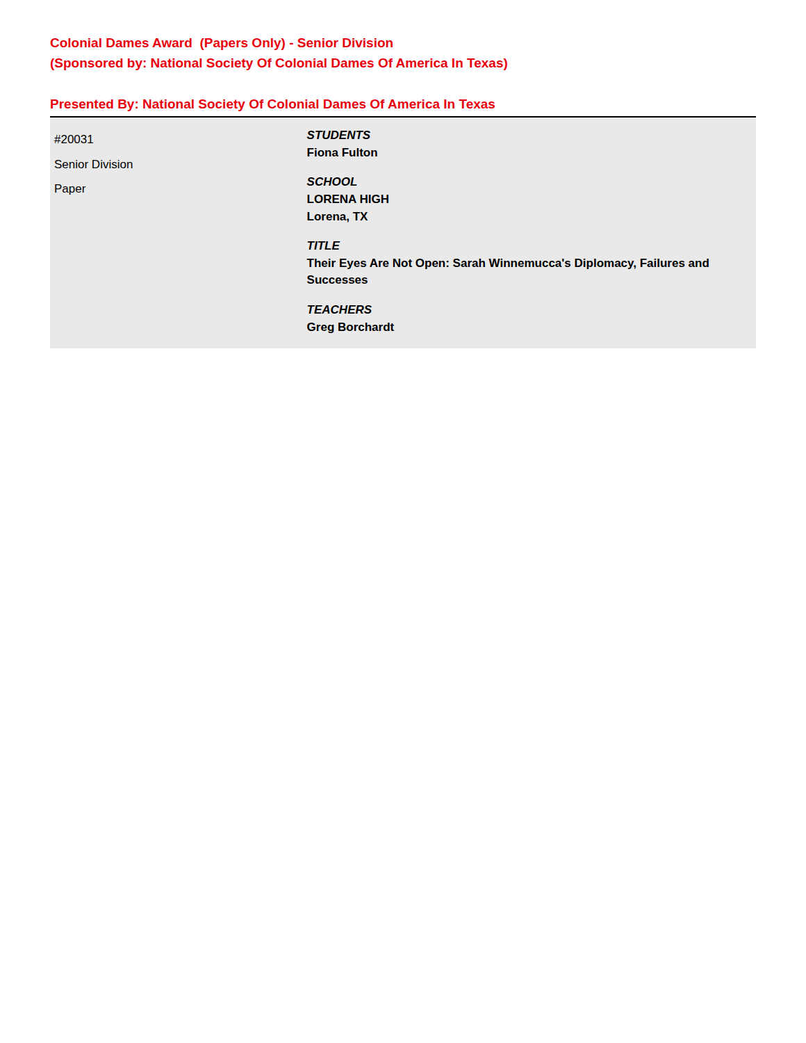Colonial Dames Award (Papers Only) - Senior Division
(Sponsored by: National Society Of Colonial Dames Of America In Texas)
Presented By: National Society Of Colonial Dames Of America In Texas
#20031
Senior Division
Paper
STUDENTS
Fiona Fulton
SCHOOL
LORENA HIGH
Lorena, TX
TITLE
Their Eyes Are Not Open: Sarah Winnemucca's Diplomacy, Failures and Successes
TEACHERS
Greg Borchardt